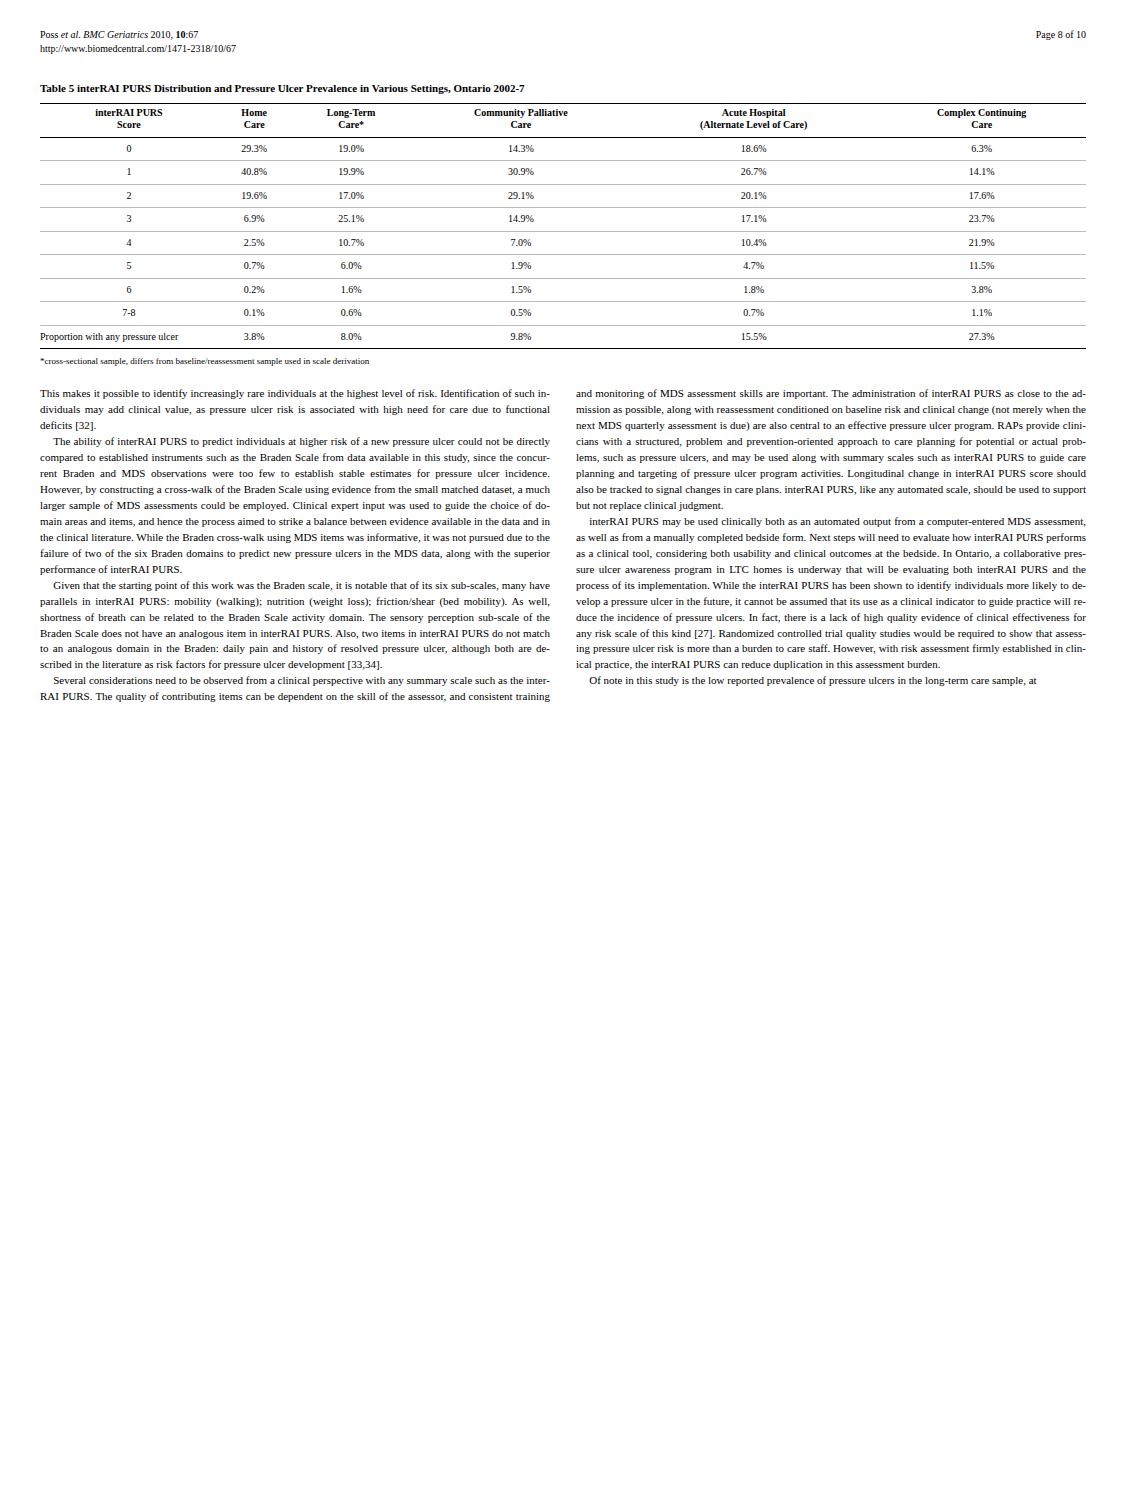Poss et al. BMC Geriatrics 2010, 10:67
http://www.biomedcentral.com/1471-2318/10/67
Page 8 of 10
Table 5 interRAI PURS Distribution and Pressure Ulcer Prevalence in Various Settings, Ontario 2002-7
| interRAI PURS Score | Home Care | Long-Term Care* | Community Palliative Care | Acute Hospital (Alternate Level of Care) | Complex Continuing Care |
| --- | --- | --- | --- | --- | --- |
| 0 | 29.3% | 19.0% | 14.3% | 18.6% | 6.3% |
| 1 | 40.8% | 19.9% | 30.9% | 26.7% | 14.1% |
| 2 | 19.6% | 17.0% | 29.1% | 20.1% | 17.6% |
| 3 | 6.9% | 25.1% | 14.9% | 17.1% | 23.7% |
| 4 | 2.5% | 10.7% | 7.0% | 10.4% | 21.9% |
| 5 | 0.7% | 6.0% | 1.9% | 4.7% | 11.5% |
| 6 | 0.2% | 1.6% | 1.5% | 1.8% | 3.8% |
| 7-8 | 0.1% | 0.6% | 0.5% | 0.7% | 1.1% |
| Proportion with any pressure ulcer | 3.8% | 8.0% | 9.8% | 15.5% | 27.3% |
*cross-sectional sample, differs from baseline/reassessment sample used in scale derivation
This makes it possible to identify increasingly rare individuals at the highest level of risk. Identification of such individuals may add clinical value, as pressure ulcer risk is associated with high need for care due to functional deficits [32].
The ability of interRAI PURS to predict individuals at higher risk of a new pressure ulcer could not be directly compared to established instruments such as the Braden Scale from data available in this study, since the concurrent Braden and MDS observations were too few to establish stable estimates for pressure ulcer incidence. However, by constructing a cross-walk of the Braden Scale using evidence from the small matched dataset, a much larger sample of MDS assessments could be employed. Clinical expert input was used to guide the choice of domain areas and items, and hence the process aimed to strike a balance between evidence available in the data and in the clinical literature. While the Braden cross-walk using MDS items was informative, it was not pursued due to the failure of two of the six Braden domains to predict new pressure ulcers in the MDS data, along with the superior performance of interRAI PURS.
Given that the starting point of this work was the Braden scale, it is notable that of its six sub-scales, many have parallels in interRAI PURS: mobility (walking); nutrition (weight loss); friction/shear (bed mobility). As well, shortness of breath can be related to the Braden Scale activity domain. The sensory perception sub-scale of the Braden Scale does not have an analogous item in interRAI PURS. Also, two items in interRAI PURS do not match to an analogous domain in the Braden: daily pain and history of resolved pressure ulcer, although both are described in the literature as risk factors for pressure ulcer development [33,34].
Several considerations need to be observed from a clinical perspective with any summary scale such as the interRAI PURS. The quality of contributing items can be dependent on the skill of the assessor, and consistent training and monitoring of MDS assessment skills are important. The administration of interRAI PURS as close to the admission as possible, along with reassessment conditioned on baseline risk and clinical change (not merely when the next MDS quarterly assessment is due) are also central to an effective pressure ulcer program. RAPs provide clinicians with a structured, problem and prevention-oriented approach to care planning for potential or actual problems, such as pressure ulcers, and may be used along with summary scales such as interRAI PURS to guide care planning and targeting of pressure ulcer program activities. Longitudinal change in interRAI PURS score should also be tracked to signal changes in care plans. interRAI PURS, like any automated scale, should be used to support but not replace clinical judgment.
interRAI PURS may be used clinically both as an automated output from a computer-entered MDS assessment, as well as from a manually completed bedside form. Next steps will need to evaluate how interRAI PURS performs as a clinical tool, considering both usability and clinical outcomes at the bedside. In Ontario, a collaborative pressure ulcer awareness program in LTC homes is underway that will be evaluating both interRAI PURS and the process of its implementation. While the interRAI PURS has been shown to identify individuals more likely to develop a pressure ulcer in the future, it cannot be assumed that its use as a clinical indicator to guide practice will reduce the incidence of pressure ulcers. In fact, there is a lack of high quality evidence of clinical effectiveness for any risk scale of this kind [27]. Randomized controlled trial quality studies would be required to show that assessing pressure ulcer risk is more than a burden to care staff. However, with risk assessment firmly established in clinical practice, the interRAI PURS can reduce duplication in this assessment burden.
Of note in this study is the low reported prevalence of pressure ulcers in the long-term care sample, at